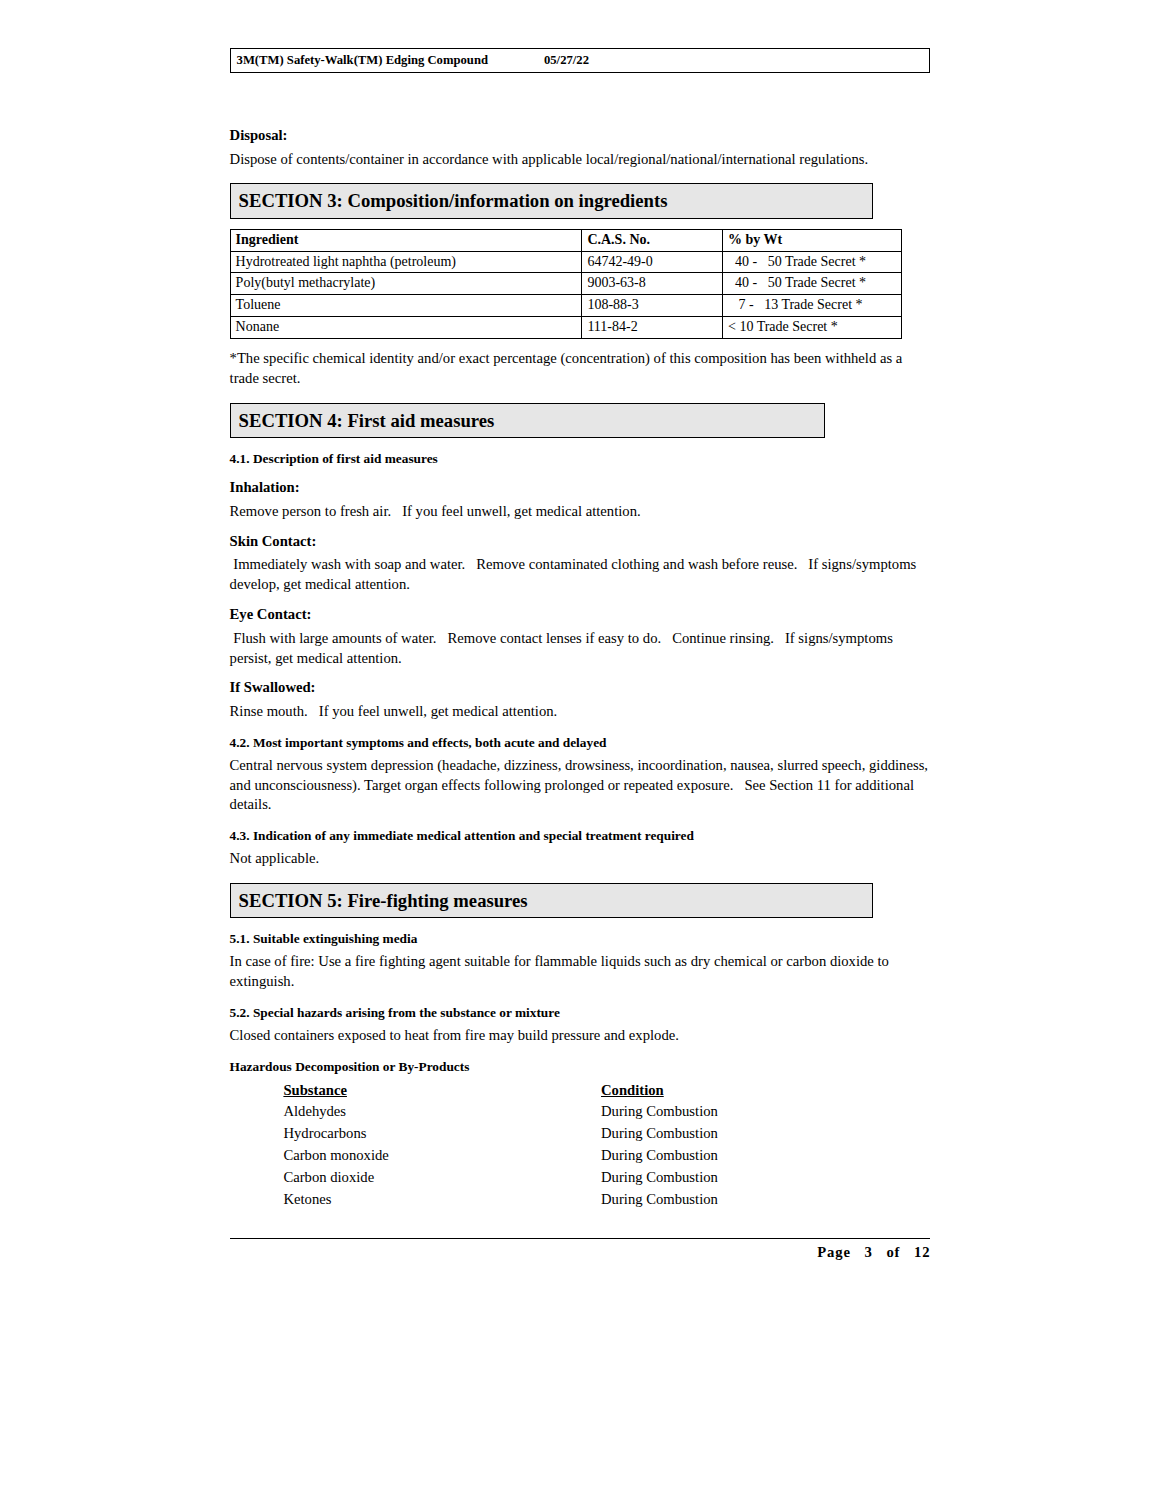3M(TM) Safety-Walk(TM) Edging Compound 05/27/22
Disposal:
Dispose of contents/container in accordance with applicable local/regional/national/international regulations.
SECTION 3: Composition/information on ingredients
| Ingredient | C.A.S. No. | % by Wt |
| --- | --- | --- |
| Hydrotreated light naphtha (petroleum) | 64742-49-0 | 40 - 50 Trade Secret * |
| Poly(butyl methacrylate) | 9003-63-8 | 40 - 50 Trade Secret * |
| Toluene | 108-88-3 | 7 - 13 Trade Secret * |
| Nonane | 111-84-2 | < 10 Trade Secret * |
*The specific chemical identity and/or exact percentage (concentration) of this composition has been withheld as a trade secret.
SECTION 4: First aid measures
4.1. Description of first aid measures
Inhalation:
Remove person to fresh air. If you feel unwell, get medical attention.
Skin Contact:
Immediately wash with soap and water. Remove contaminated clothing and wash before reuse. If signs/symptoms develop, get medical attention.
Eye Contact:
Flush with large amounts of water. Remove contact lenses if easy to do. Continue rinsing. If signs/symptoms persist, get medical attention.
If Swallowed:
Rinse mouth. If you feel unwell, get medical attention.
4.2. Most important symptoms and effects, both acute and delayed
Central nervous system depression (headache, dizziness, drowsiness, incoordination, nausea, slurred speech, giddiness, and unconsciousness). Target organ effects following prolonged or repeated exposure. See Section 11 for additional details.
4.3. Indication of any immediate medical attention and special treatment required
Not applicable.
SECTION 5: Fire-fighting measures
5.1. Suitable extinguishing media
In case of fire: Use a fire fighting agent suitable for flammable liquids such as dry chemical or carbon dioxide to extinguish.
5.2. Special hazards arising from the substance or mixture
Closed containers exposed to heat from fire may build pressure and explode.
Hazardous Decomposition or By-Products
| Substance | Condition |
| --- | --- |
| Aldehydes | During Combustion |
| Hydrocarbons | During Combustion |
| Carbon monoxide | During Combustion |
| Carbon dioxide | During Combustion |
| Ketones | During Combustion |
Page 3 of 12